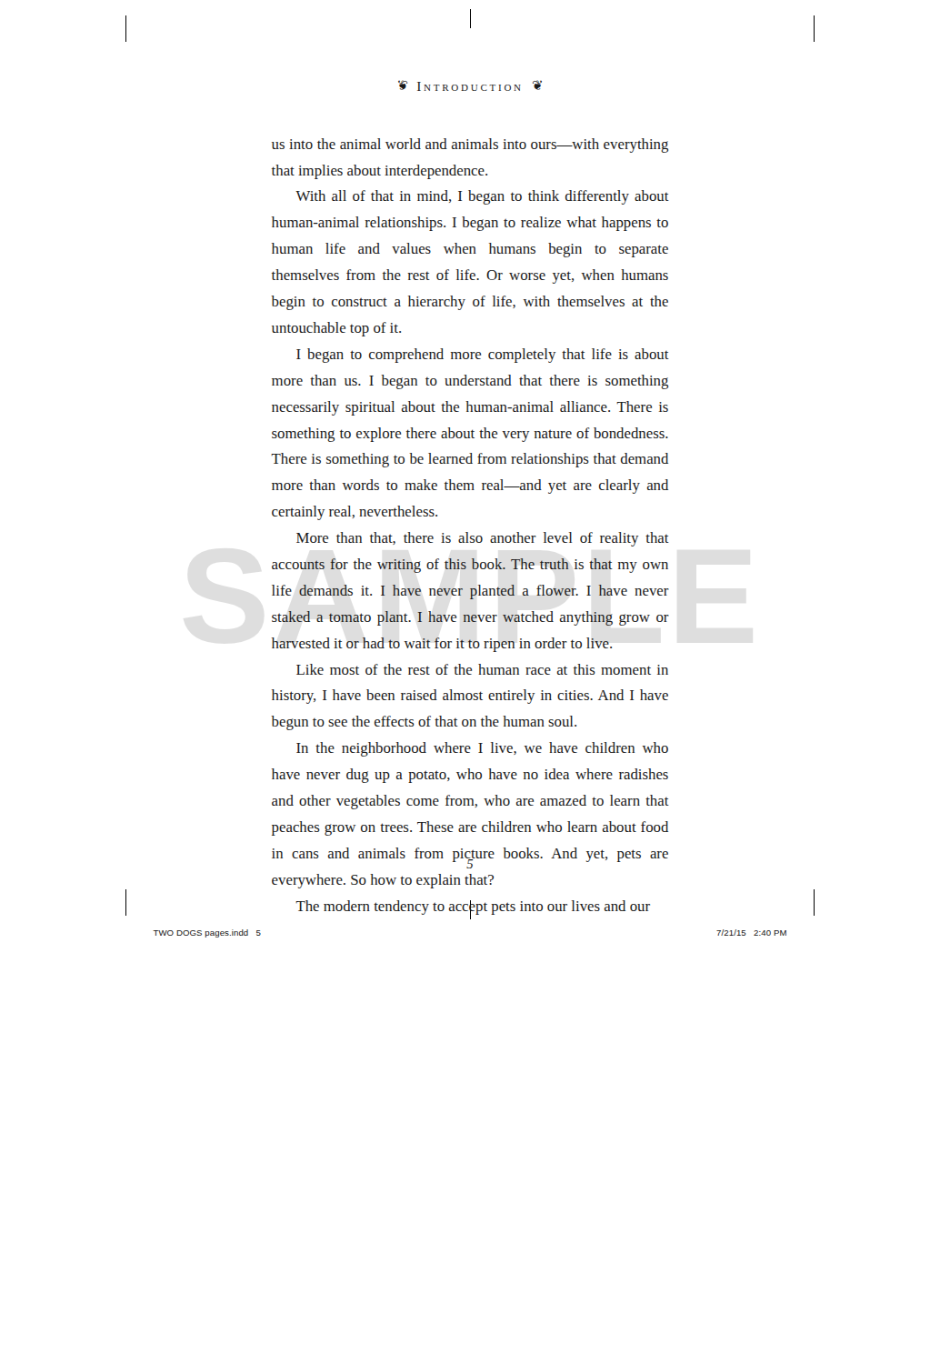❦Introduction❦
SAMPLE
us into the animal world and animals into ours—with everything that implies about interdependence.
With all of that in mind, I began to think differently about human-animal relationships. I began to realize what happens to human life and values when humans begin to separate themselves from the rest of life. Or worse yet, when humans begin to construct a hierarchy of life, with themselves at the untouchable top of it.
I began to comprehend more completely that life is about more than us. I began to understand that there is something necessarily spiritual about the human-animal alliance. There is something to explore there about the very nature of bondedness. There is something to be learned from relationships that demand more than words to make them real—and yet are clearly and certainly real, nevertheless.
More than that, there is also another level of reality that accounts for the writing of this book. The truth is that my own life demands it. I have never planted a flower. I have never staked a tomato plant. I have never watched anything grow or harvested it or had to wait for it to ripen in order to live.
Like most of the rest of the human race at this moment in history, I have been raised almost entirely in cities. And I have begun to see the effects of that on the human soul.
In the neighborhood where I live, we have children who have never dug up a potato, who have no idea where radishes and other vegetables come from, who are amazed to learn that peaches grow on trees. These are children who learn about food in cans and animals from picture books. And yet, pets are everywhere. So how to explain that?
The modern tendency to accept pets into our lives and our
5
TWO DOGS pages.indd 5 7/21/15 2:40 PM